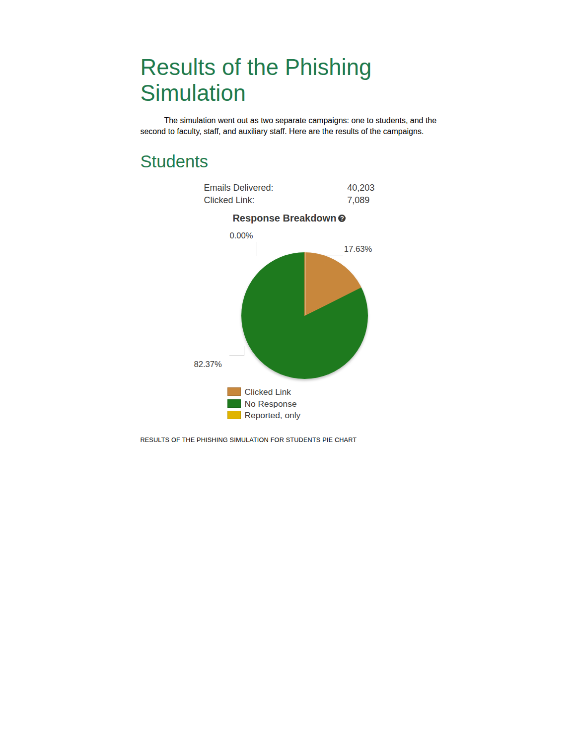Results of the Phishing Simulation
The simulation went out as two separate campaigns: one to students, and the second to faculty, staff, and auxiliary staff. Here are the results of the campaigns.
Students
| Emails Delivered: | 40,203 |
| Clicked Link: | 7,089 |
Response Breakdown?
0.00%
17.63%
82.37%
Clicked Link
No Response
Reported, only
Results of the Phishing Simulation for Students Pie Chart